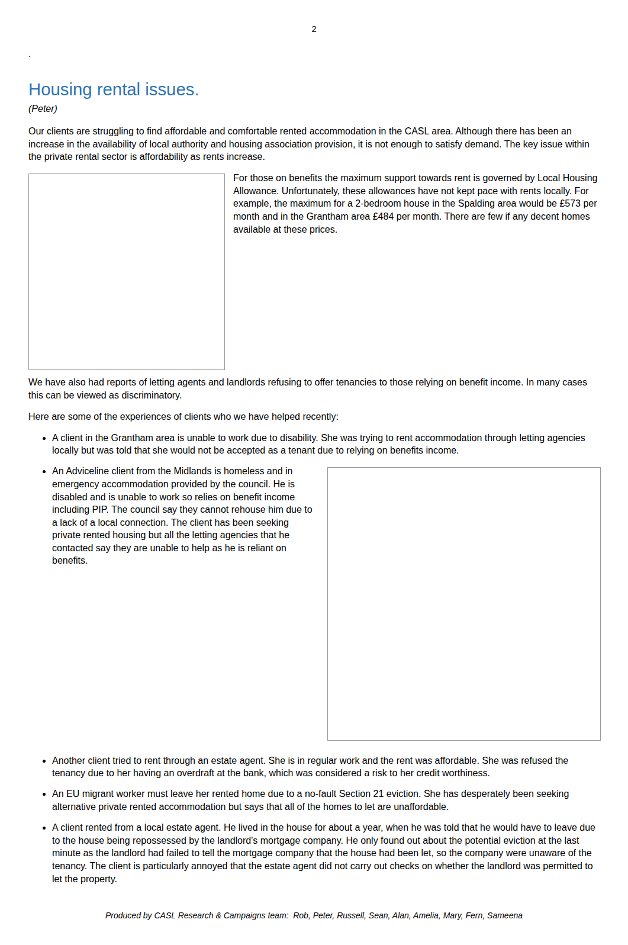2
.
Housing rental issues.
(Peter)
Our clients are struggling to find affordable and comfortable rented accommodation in the CASL area. Although there has been an increase in the availability of local authority and housing association provision, it is not enough to satisfy demand. The key issue within the private rental sector is affordability as rents increase.
For those on benefits the maximum support towards rent is governed by Local Housing Allowance. Unfortunately, these allowances have not kept pace with rents locally. For example, the maximum for a 2-bedroom house in the Spalding area would be £573 per month and in the Grantham area £484 per month. There are few if any decent homes available at these prices.
We have also had reports of letting agents and landlords refusing to offer tenancies to those relying on benefit income. In many cases this can be viewed as discriminatory.
Here are some of the experiences of clients who we have helped recently:
A client in the Grantham area is unable to work due to disability. She was trying to rent accommodation through letting agencies locally but was told that she would not be accepted as a tenant due to relying on benefits income.
An Adviceline client from the Midlands is homeless and in emergency accommodation provided by the council. He is disabled and is unable to work so relies on benefit income including PIP. The council say they cannot rehouse him due to a lack of a local connection. The client has been seeking private rented housing but all the letting agencies that he contacted say they are unable to help as he is reliant on benefits.
Another client tried to rent through an estate agent. She is in regular work and the rent was affordable. She was refused the tenancy due to her having an overdraft at the bank, which was considered a risk to her credit worthiness.
An EU migrant worker must leave her rented home due to a no-fault Section 21 eviction. She has desperately been seeking alternative private rented accommodation but says that all of the homes to let are unaffordable.
A client rented from a local estate agent. He lived in the house for about a year, when he was told that he would have to leave due to the house being repossessed by the landlord's mortgage company. He only found out about the potential eviction at the last minute as the landlord had failed to tell the mortgage company that the house had been let, so the company were unaware of the tenancy. The client is particularly annoyed that the estate agent did not carry out checks on whether the landlord was permitted to let the property.
Produced by CASL Research & Campaigns team: Rob, Peter, Russell, Sean, Alan, Amelia, Mary, Fern, Sameena